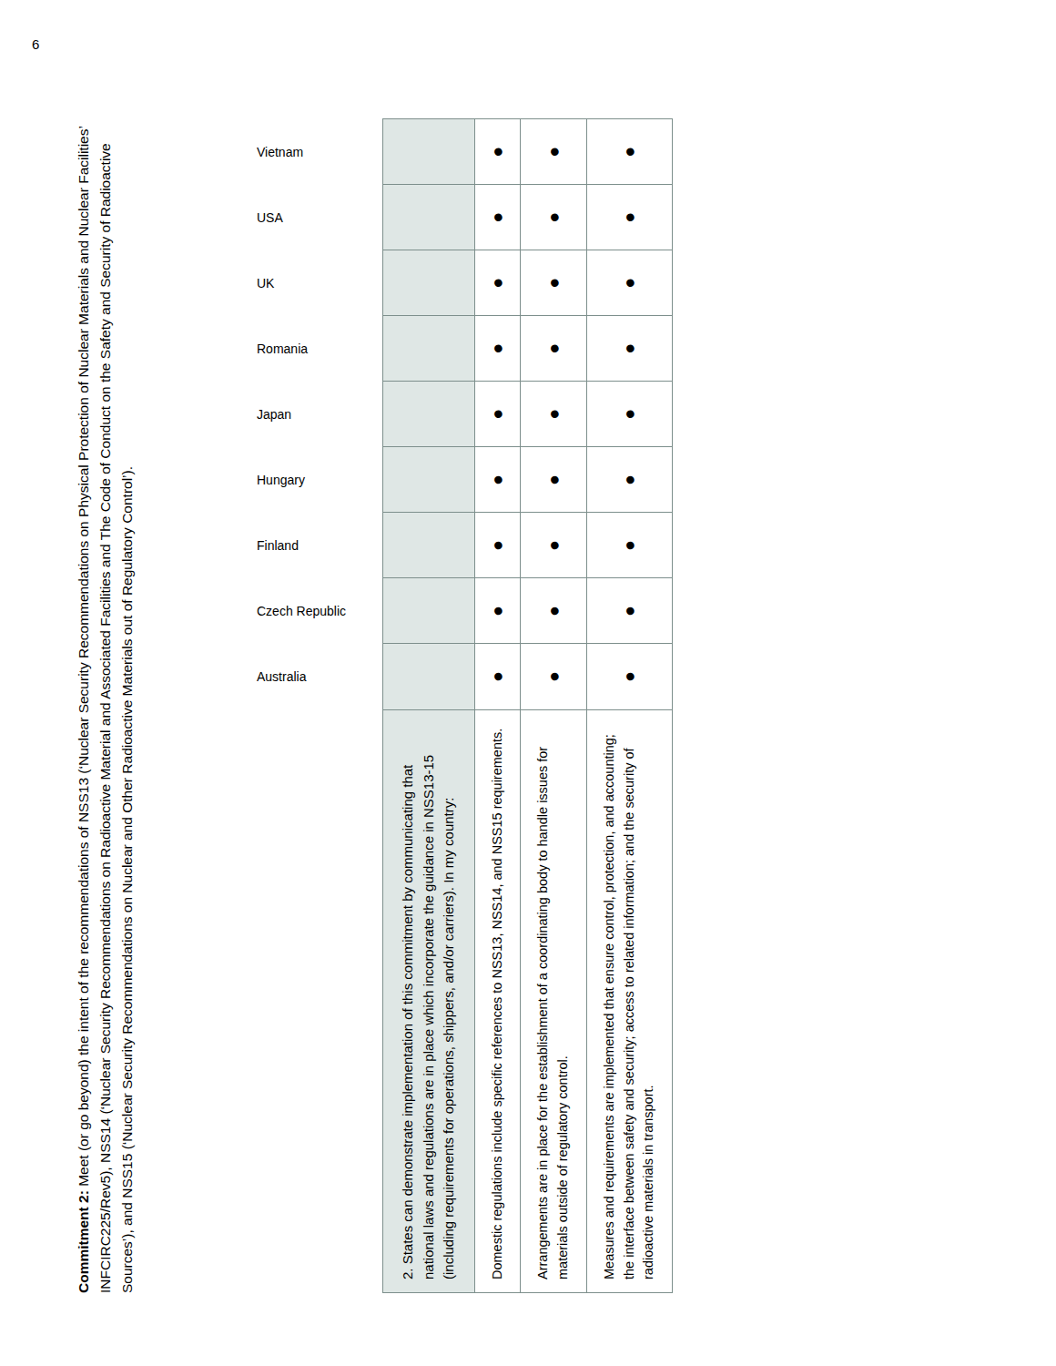6
Commitment 2: Meet (or go beyond) the intent of the recommendations of NSS13 (‘Nuclear Security Recommendations on Physical Protection of Nuclear Materials and Nuclear Facilities’ INFCIRC225/Rev5), NSS14 (‘Nuclear Security Recommendations on Radioactive Material and Associated Facilities and The Code of Conduct on the Safety and Security of Radioactive Sources’), and NSS15 (‘Nuclear Security Recommendations on Nuclear and Other Radioactive Materials out of Regulatory Control’).
| | Australia | Czech Republic | Finland | Hungary | Japan | Romania | UK | USA | Vietnam |
| --- | --- | --- | --- | --- | --- | --- | --- | --- | --- |
| 2. States can demonstrate implementation of this commitment by communicating that national laws and regulations are in place which incorporate the guidance in NSS13-15 (including requirements for operations, shippers, and/or carriers). In my country: | | | | | | | | | |
| Domestic regulations include specific references to NSS13, NSS14, and NSS15 requirements. | | | | | | | | | |
| Arrangements are in place for the establishment of a coordinating body to handle issues for materials outside of regulatory control. | | | | | | | | | |
| Measures and requirements are implemented that ensure control, protection, and accounting; the interface between safety and security; access to related information; and the security of radioactive materials in transport. | | | | | | | | | |